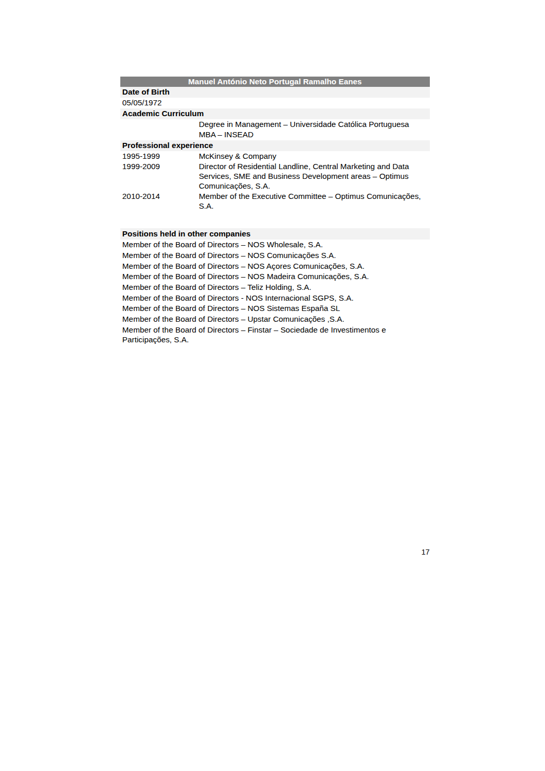| Manuel António Neto Portugal Ramalho Eanes |
| Date of Birth |
| 05/05/1972 |
| Academic Curriculum |
| | Degree in Management – Universidade Católica Portuguesa |
| | MBA – INSEAD |
| Professional experience |
| 1995-1999 | McKinsey & Company |
| 1999-2009 | Director of Residential Landline, Central Marketing and Data Services, SME and Business Development areas – Optimus Comunicações, S.A. |
| 2010-2014 | Member of the Executive Committee – Optimus Comunicações, S.A. |
Positions held in other companies
Member of the Board of Directors – NOS Wholesale, S.A.
Member of the Board of Directors – NOS Comunicações S.A.
Member of the Board of Directors – NOS Açores Comunicações, S.A.
Member of the Board of Directors – NOS Madeira Comunicações, S.A.
Member of the Board of Directors – Teliz Holding, S.A.
Member of the Board of Directors - NOS Internacional SGPS, S.A.
Member of the Board of Directors – NOS Sistemas España SL
Member of the Board of Directors – Upstar Comunicações ,S.A.
Member of the Board of Directors – Finstar – Sociedade de Investimentos e Participações, S.A.
17